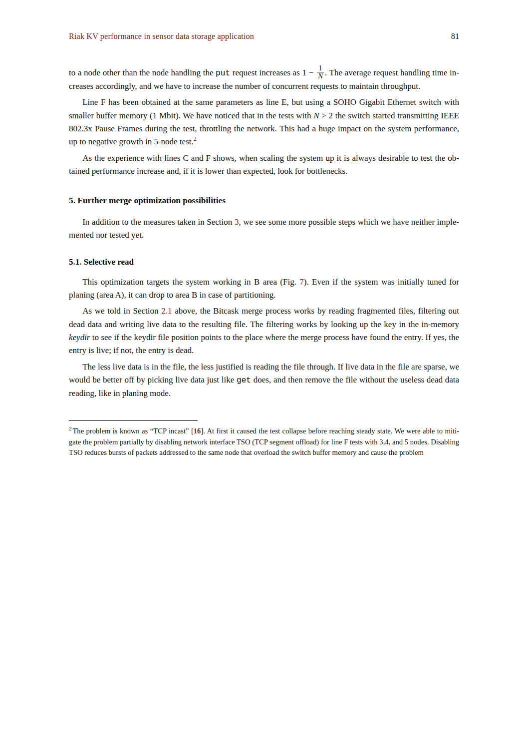Riak KV performance in sensor data storage application
81
to a node other than the node handling the put request increases as 1 − 1 N. The average request handling time increases accordingly, and we have to increase the number of concurrent requests to maintain throughput.
Line F has been obtained at the same parameters as line E, but using a SOHO Gigabit Ethernet switch with smaller buffer memory (1 Mbit). We have noticed that in the tests with N > 2 the switch started transmitting IEEE 802.3x Pause Frames during the test, throttling the network. This had a huge impact on the system performance, up to negative growth in 5-node test.2
As the experience with lines C and F shows, when scaling the system up it is always desirable to test the obtained performance increase and, if it is lower than expected, look for bottlenecks.
5. Further merge optimization possibilities
In addition to the measures taken in Section 3, we see some more possible steps which we have neither implemented nor tested yet.
5.1. Selective read
This optimization targets the system working in B area (Fig. 7). Even if the system was initially tuned for planing (area A), it can drop to area B in case of partitioning.
As we told in Section 2.1 above, the Bitcask merge process works by reading fragmented files, filtering out dead data and writing live data to the resulting file. The filtering works by looking up the key in the in-memory keydir to see if the keydir file position points to the place where the merge process have found the entry. If yes, the entry is live; if not, the entry is dead.
The less live data is in the file, the less justified is reading the file through. If live data in the file are sparse, we would be better off by picking live data just like get does, and then remove the file without the useless dead data reading, like in planing mode.
2 The problem is known as “TCP incast” [16]. At first it caused the test collapse before reaching steady state. We were able to mitigate the problem partially by disabling network interface TSO (TCP segment offload) for line F tests with 3,4, and 5 nodes. Disabling TSO reduces bursts of packets addressed to the same node that overload the switch buffer memory and cause the problem